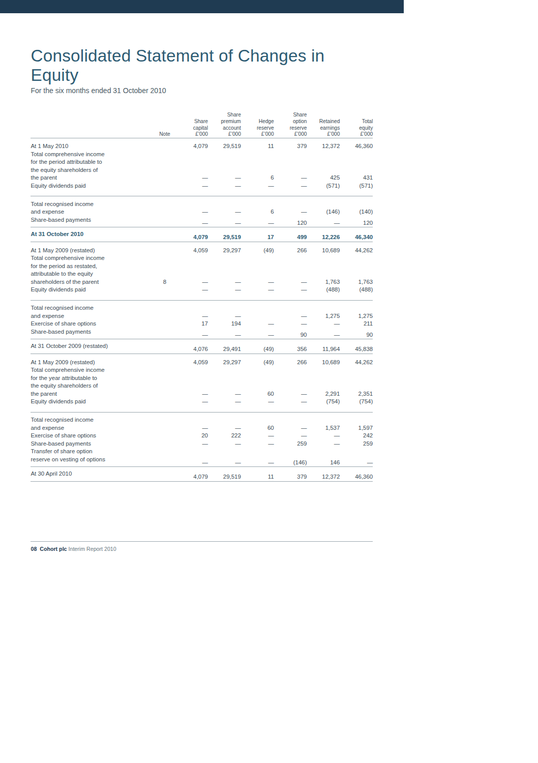Consolidated Statement of Changes in Equity
For the six months ended 31 October 2010
| | Note | Share capital £’000 | Share premium account £’000 | Hedge reserve £’000 | Share option reserve £’000 | Retained earnings £’000 | Total equity £’000 |
| --- | --- | --- | --- | --- | --- | --- | --- |
| At 1 May 2010 | | 4,079 | 29,519 | 11 | 379 | 12,372 | 46,360 |
| Total comprehensive income | | | | | | | |
| for the period attributable to | | | | | | | |
| the equity shareholders of | | | | | | | |
| the parent | | — | — | 6 | — | 425 | 431 |
| Equity dividends paid | | — | — | — | — | (571) | (571) |
| Total recognised income | | | | | | | |
| and expense | | — | — | 6 | — | (146) | (140) |
| Share-based payments | | — | — | — | 120 | — | 120 |
| At 31 October 2010 | | 4,079 | 29,519 | 17 | 499 | 12,226 | 46,340 |
| At 1 May 2009 (restated) | | 4,059 | 29,297 | (49) | 266 | 10,689 | 44,262 |
| Total comprehensive income | | | | | | | |
| for the period as restated, | | | | | | | |
| attributable to the equity | | | | | | | |
| shareholders of the parent | 8 | — | — | — | — | 1,763 | 1,763 |
| Equity dividends paid | | — | — | — | — | (488) | (488) |
| Total recognised income | | | | | | | |
| and expense | | — | — | | — | 1,275 | 1,275 |
| Exercise of share options | | 17 | 194 | — | — | — | 211 |
| Share-based payments | | — | — | — | 90 | — | 90 |
| At 31 October 2009 (restated) | | 4,076 | 29,491 | (49) | 356 | 11,964 | 45,838 |
| At 1 May 2009 (restated) | | 4,059 | 29,297 | (49) | 266 | 10,689 | 44,262 |
| Total comprehensive income | | | | | | | |
| for the year attributable to | | | | | | | |
| the equity shareholders of | | | | | | | |
| the parent | | — | — | 60 | — | 2,291 | 2,351 |
| Equity dividends paid | | — | — | — | — | (754) | (754) |
| Total recognised income | | | | | | | |
| and expense | | — | — | 60 | — | 1,537 | 1,597 |
| Exercise of share options | | 20 | 222 | — | — | — | 242 |
| Share-based payments | | — | — | — | 259 | — | 259 |
| Transfer of share option | | | | | | | |
| reserve on vesting of options | | — | — | — | (146) | 146 | — |
| At 30 April 2010 | | 4,079 | 29,519 | 11 | 379 | 12,372 | 46,360 |
08 Cohort plc Interim Report 2010